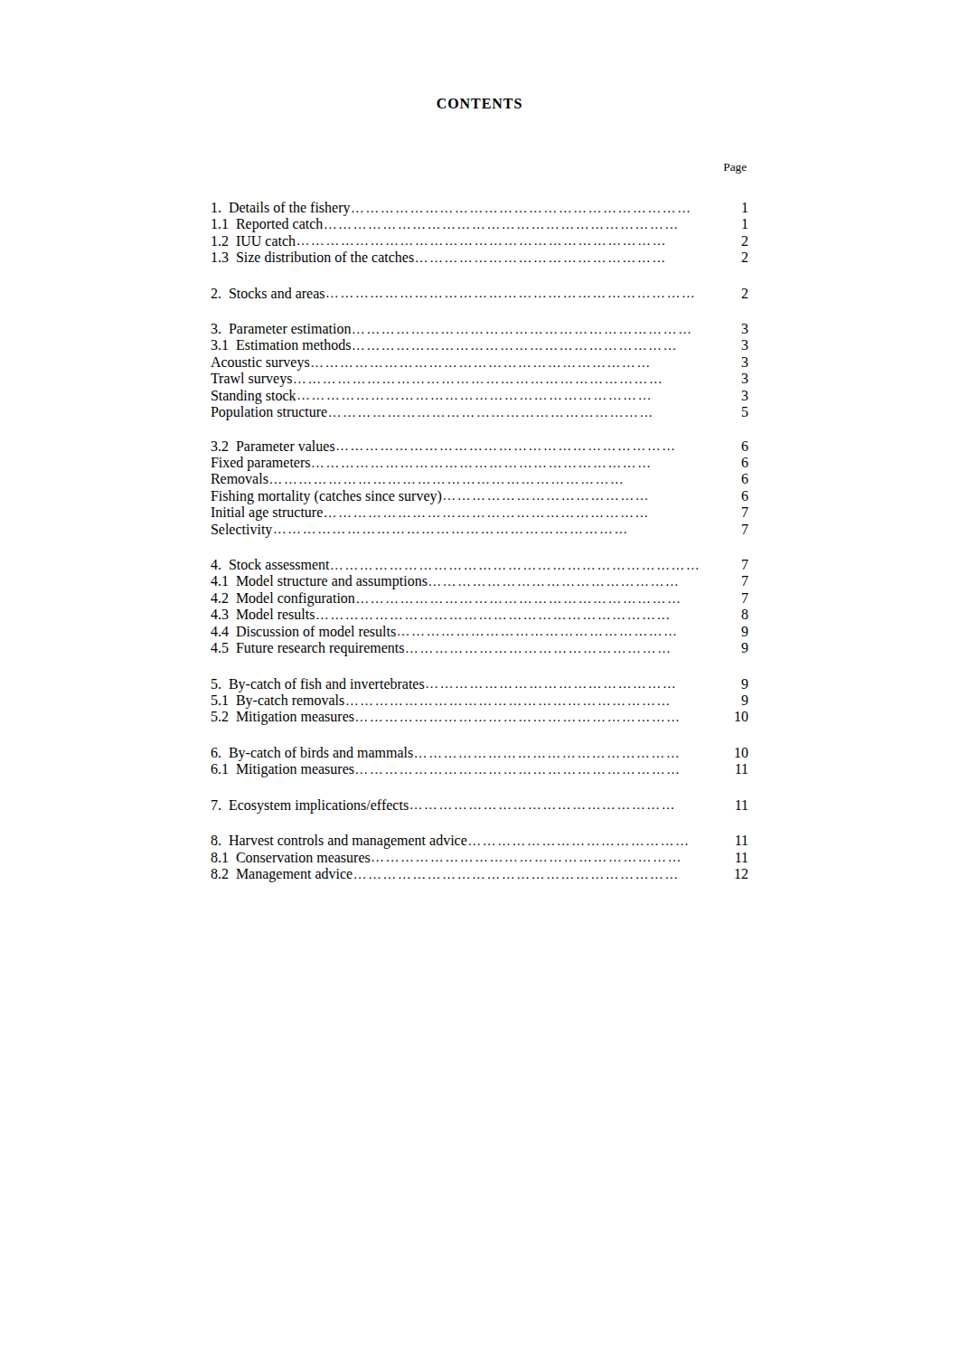CONTENTS
Page
1. Details of the fishery …………………………………………………………… 1
1.1 Reported catch ……………………………………………………………… 1
1.2 IUU catch ………………………………………………………………… 2
1.3 Size distribution of the catches …………………………………………… 2
2. Stocks and areas ………………………………………………………………… 2
3. Parameter estimation …………………………………………………………… 3
3.1 Estimation methods ………………………………………………………… 3
Acoustic surveys …………………………………………………………… 3
Trawl surveys ………………………………………………………………… 3
Standing stock ……………………………………………………………… 3
Population structure ………………………………………………………… 5
3.2 Parameter values …………………………………………………………… 6
Fixed parameters …………………………………………………………… 6
Removals ……………………………………………………………… 6
Fishing mortality (catches since survey) …………………………………… 6
Initial age structure ………………………………………………………… 7
Selectivity ……………………………………………………………… 7
4. Stock assessment ………………………………………………………………… 7
4.1 Model structure and assumptions …………………………………………… 7
4.2 Model configuration ………………………………………………………… 7
4.3 Model results ……………………………………………………………… 8
4.4 Discussion of model results ………………………………………………… 9
4.5 Future research requirements ……………………………………………… 9
5. By-catch of fish and invertebrates …………………………………………… 9
5.1 By-catch removals ………………………………………………………… 9
5.2 Mitigation measures ………………………………………………………… 10
6. By-catch of birds and mammals ……………………………………………… 10
6.1 Mitigation measures ………………………………………………………… 11
7. Ecosystem implications/effects ……………………………………………… 11
8. Harvest controls and management advice ……………………………………… 11
8.1 Conservation measures ……………………………………………………… 11
8.2 Management advice ………………………………………………………… 12